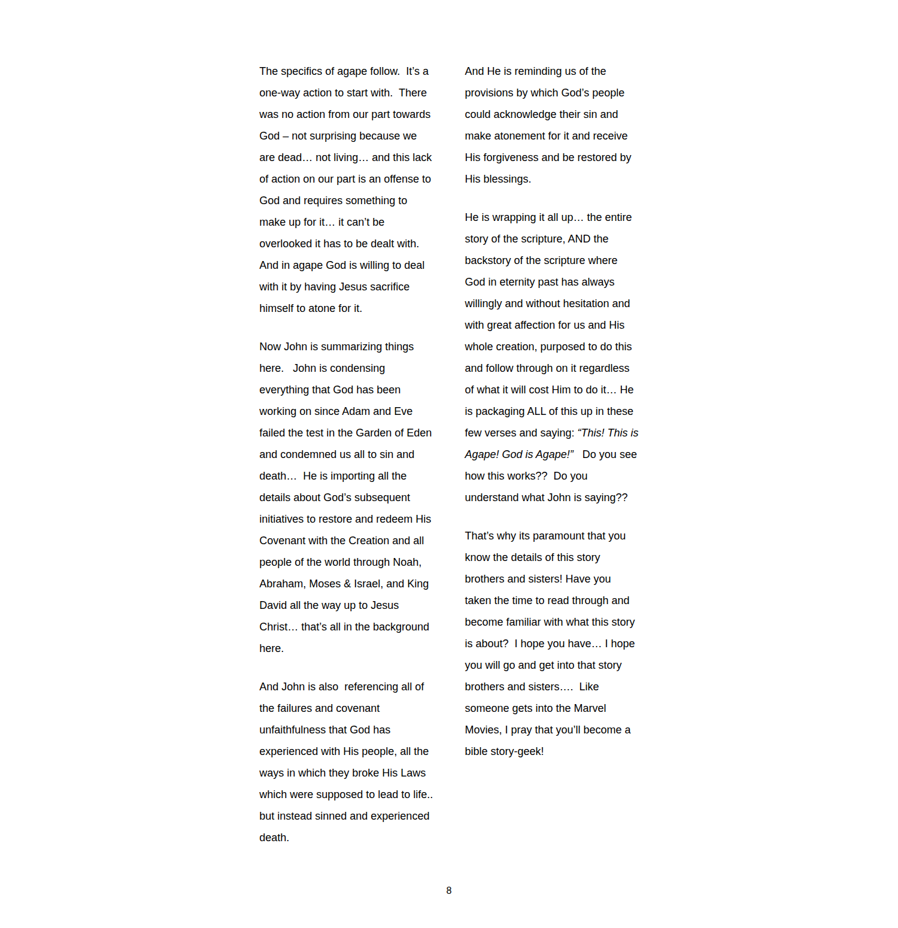The specifics of agape follow. It’s a one-way action to start with. There was no action from our part towards God – not surprising because we are dead… not living… and this lack of action on our part is an offense to God and requires something to make up for it… it can’t be overlooked it has to be dealt with. And in agape God is willing to deal with it by having Jesus sacrifice himself to atone for it.
Now John is summarizing things here. John is condensing everything that God has been working on since Adam and Eve failed the test in the Garden of Eden and condemned us all to sin and death… He is importing all the details about God’s subsequent initiatives to restore and redeem His Covenant with the Creation and all people of the world through Noah, Abraham, Moses & Israel, and King David all the way up to Jesus Christ… that’s all in the background here.
And John is also referencing all of the failures and covenant unfaithfulness that God has experienced with His people, all the ways in which they broke His Laws which were supposed to lead to life.. but instead sinned and experienced death.
And He is reminding us of the provisions by which God’s people could acknowledge their sin and make atonement for it and receive His forgiveness and be restored by His blessings.
He is wrapping it all up… the entire story of the scripture, AND the backstory of the scripture where God in eternity past has always willingly and without hesitation and with great affection for us and His whole creation, purposed to do this and follow through on it regardless of what it will cost Him to do it… He is packaging ALL of this up in these few verses and saying: “This! This is Agape! God is Agape!” Do you see how this works?? Do you understand what John is saying??
That’s why its paramount that you know the details of this story brothers and sisters! Have you taken the time to read through and become familiar with what this story is about? I hope you have… I hope you will go and get into that story brothers and sisters…. Like someone gets into the Marvel Movies, I pray that you’ll become a bible story-geek!
8